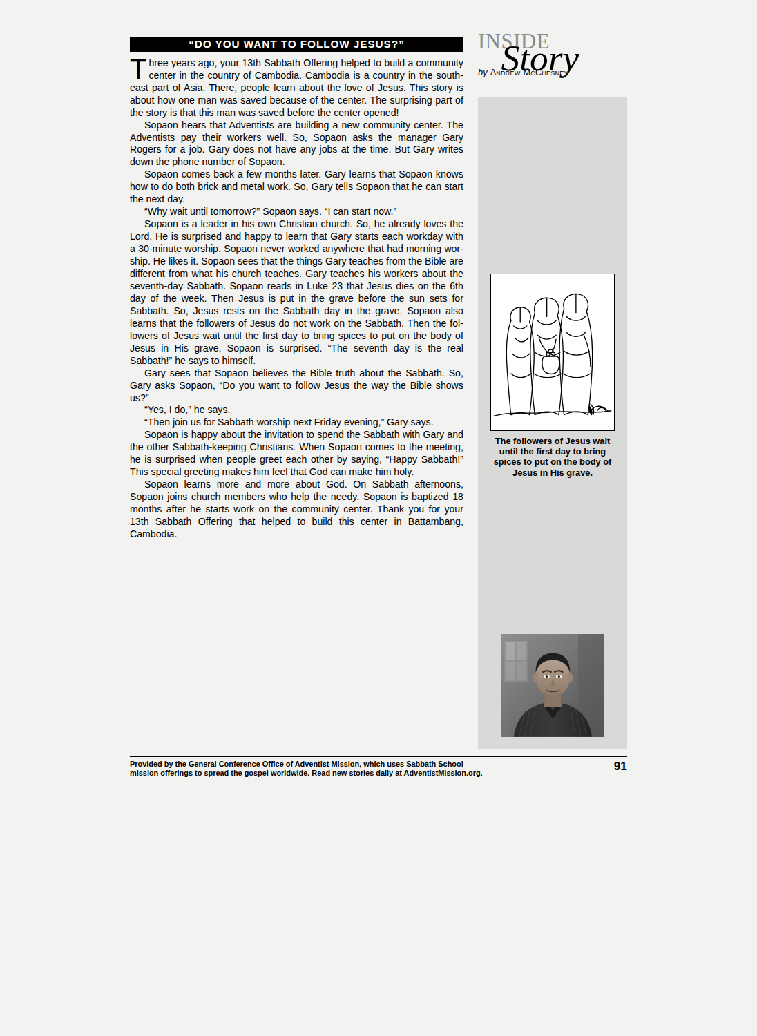“DO YOU WANT TO FOLLOW JESUS?”
Three years ago, your 13th Sabbath Offering helped to build a community center in the country of Cambodia. Cambodia is a country in the southeast part of Asia. There, people learn about the love of Jesus. This story is about how one man was saved because of the center. The surprising part of the story is that this man was saved before the center opened!
Sopaon hears that Adventists are building a new community center. The Adventists pay their workers well. So, Sopaon asks the manager Gary Rogers for a job. Gary does not have any jobs at the time. But Gary writes down the phone number of Sopaon.
Sopaon comes back a few months later. Gary learns that Sopaon knows how to do both brick and metal work. So, Gary tells Sopaon that he can start the next day.
“Why wait until tomorrow?” Sopaon says. “I can start now.”
Sopaon is a leader in his own Christian church. So, he already loves the Lord. He is surprised and happy to learn that Gary starts each workday with a 30-minute worship. Sopaon never worked anywhere that had morning worship. He likes it. Sopaon sees that the things Gary teaches from the Bible are different from what his church teaches. Gary teaches his workers about the seventh-day Sabbath. Sopaon reads in Luke 23 that Jesus dies on the 6th day of the week. Then Jesus is put in the grave before the sun sets for Sabbath. So, Jesus rests on the Sabbath day in the grave. Sopaon also learns that the followers of Jesus do not work on the Sabbath. Then the followers of Jesus wait until the first day to bring spices to put on the body of Jesus in His grave. Sopaon is surprised. “The seventh day is the real Sabbath!” he says to himself.
Gary sees that Sopaon believes the Bible truth about the Sabbath. So, Gary asks Sopaon, “Do you want to follow Jesus the way the Bible shows us?”
“Yes, I do,” he says.
“Then join us for Sabbath worship next Friday evening,” Gary says.
Sopaon is happy about the invitation to spend the Sabbath with Gary and the other Sabbath-keeping Christians. When Sopaon comes to the meeting, he is surprised when people greet each other by saying, “Happy Sabbath!” This special greeting makes him feel that God can make him holy.
Sopaon learns more and more about God. On Sabbath afternoons, Sopaon joins church members who help the needy. Sopaon is baptized 18 months after he starts work on the community center. Thank you for your 13th Sabbath Offering that helped to build this center in Battambang, Cambodia.
INSIDE Story by Andrew McChesney
The followers of Jesus wait until the first day to bring spices to put on the body of Jesus in His grave.
Provided by the General Conference Office of Adventist Mission, which uses Sabbath School
mission offerings to spread the gospel worldwide. Read new stories daily at AdventistMission.org.
91